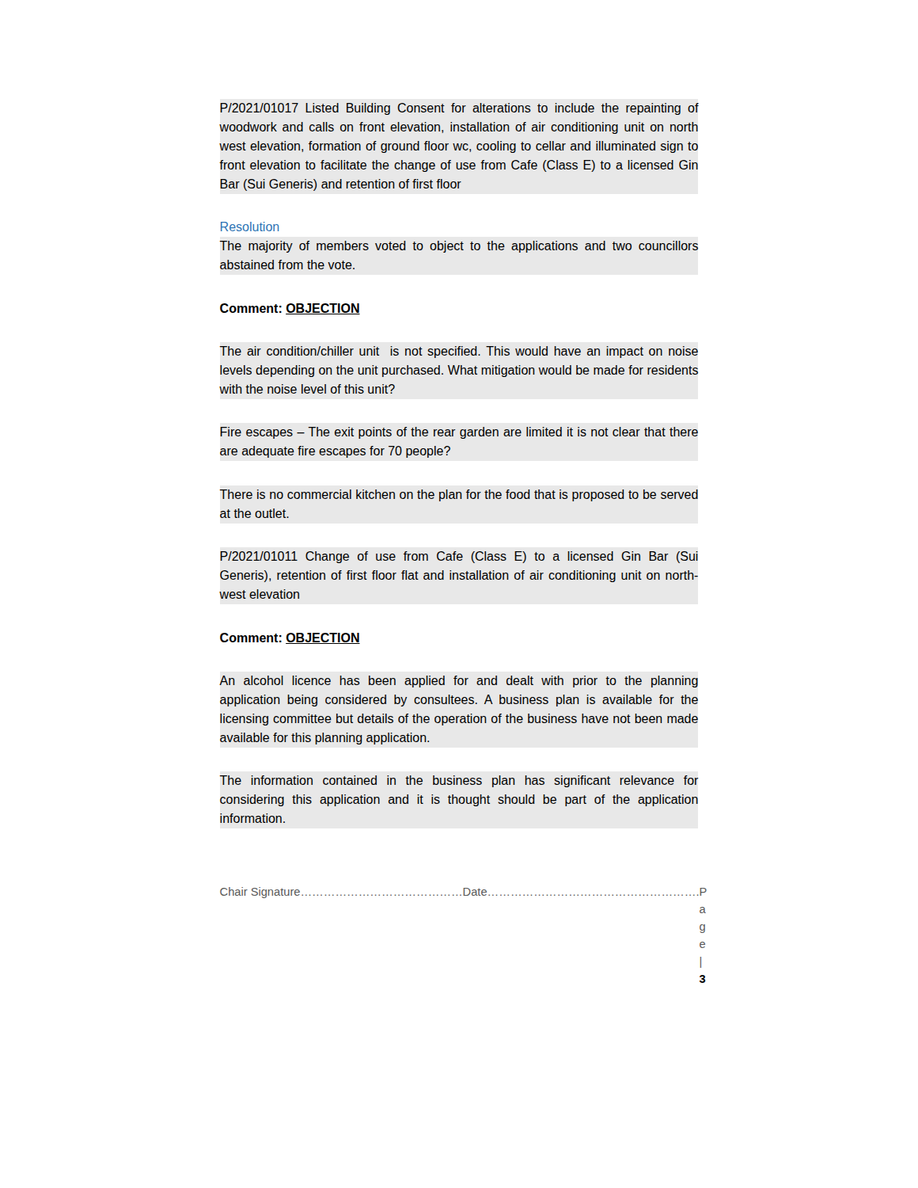P/2021/01017 Listed Building Consent for alterations to include the repainting of woodwork and calls on front elevation, installation of air conditioning unit on north west elevation, formation of ground floor wc, cooling to cellar and illuminated sign to front elevation to facilitate the change of use from Cafe (Class E) to a licensed Gin Bar (Sui Generis) and retention of first floor
Resolution
The majority of members voted to object to the applications and two councillors abstained from the vote.
Comment: OBJECTION
The air condition/chiller unit is not specified. This would have an impact on noise levels depending on the unit purchased. What mitigation would be made for residents with the noise level of this unit?
Fire escapes – The exit points of the rear garden are limited it is not clear that there are adequate fire escapes for 70 people?
There is no commercial kitchen on the plan for the food that is proposed to be served at the outlet.
P/2021/01011 Change of use from Cafe (Class E) to a licensed Gin Bar (Sui Generis), retention of first floor flat and installation of air conditioning unit on north-west elevation
Comment: OBJECTION
An alcohol licence has been applied for and dealt with prior to the planning application being considered by consultees. A business plan is available for the licensing committee but details of the operation of the business have not been made available for this planning application.
The information contained in the business plan has significant relevance for considering this application and it is thought should be part of the application information.
Chair Signature……………………………………Date………………………………………………. P a g e | 3